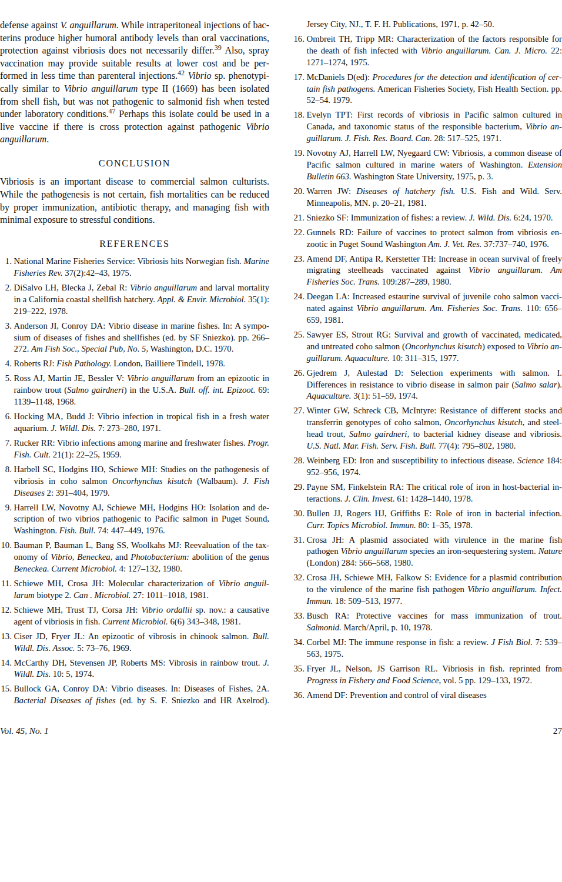defense against V. anguillarum. While intraperitoneal injections of bacterins produce higher humoral antibody levels than oral vaccinations, protection against vibriosis does not necessarily differ.39 Also, spray vaccination may provide suitable results at lower cost and be performed in less time than parenteral injections.42 Vibrio sp. phenotypically similar to Vibrio anguillarum type II (1669) has been isolated from shell fish, but was not pathogenic to salmonid fish when tested under laboratory conditions.47 Perhaps this isolate could be used in a live vaccine if there is cross protection against pathogenic Vibrio anguillarum.
Conclusion
Vibriosis is an important disease to commercial salmon culturists. While the pathogenesis is not certain, fish mortalities can be reduced by proper immunization, antibiotic therapy, and managing fish with minimal exposure to stressful conditions.
References
National Marine Fisheries Service: Vibriosis hits Norwegian fish. Marine Fisheries Rev. 37(2):42–43, 1975.
DiSalvo LH, Blecka J, Zebal R: Vibrio anguillarum and larval mortality in a California coastal shellfish hatchery. Appl. & Envir. Microbiol. 35(1): 219–222, 1978.
Anderson JI, Conroy DA: Vibrio disease in marine fishes. In: A symposium of diseases of fishes and shellfishes (ed. by SF Sniezko). pp. 266–272. Am Fish Soc., Special Pub, No. 5, Washington, D.C. 1970.
Roberts RJ: Fish Pathology. London, Bailliere Tindell, 1978.
Ross AJ, Martin JE, Bessler V: Vibrio anguillarum from an epizootic in rainbow trout (Salmo gairdneri) in the U.S.A. Bull. off. int. Epizoot. 69: 1139–1148, 1968.
Hocking MA, Budd J: Vibrio infection in tropical fish in a fresh water aquarium. J. Wildl. Dis. 7: 273–280, 1971.
Rucker RR: Vibrio infections among marine and freshwater fishes. Progr. Fish. Cult. 21(1): 22–25, 1959.
Harbell SC, Hodgins HO, Schiewe MH: Studies on the pathogenesis of vibriosis in coho salmon Oncorhynchus kisutch (Walbaum). J. Fish Diseases 2: 391–404, 1979.
Harrell LW, Novotny AJ, Schiewe MH, Hodgins HO: Isolation and description of two vibrios pathogenic to Pacific salmon in Puget Sound, Washington. Fish. Bull. 74: 447–449, 1976.
Bauman P, Bauman L, Bang SS, Woolkahs MJ: Reevaluation of the taxonomy of Vibrio, Beneckea, and Photobacterium: abolition of the genus Beneckea. Current Microbiol. 4: 127–132, 1980.
Schiewe MH, Crosa JH: Molecular characterization of Vibrio anguillarum biotype 2. Can . Microbiol. 27: 1011–1018, 1981.
Schiewe MH, Trust TJ, Corsa JH: Vibrio ordallii sp. nov.: a causative agent of vibriosis in fish. Current Microbiol. 6(6) 343–348, 1981.
Ciser JD, Fryer JL: An epizootic of vibrosis in chinook salmon. Bull. Wildl. Dis. Assoc. 5: 73–76, 1969.
McCarthy DH, Stevensen JP, Roberts MS: Vibrosis in rainbow trout. J. Wildl. Dis. 10: 5, 1974.
Bullock GA, Conroy DA: Vibrio diseases. In: Diseases of Fishes, 2A. Bacterial Diseases of fishes (ed. by S. F. Sniezko and HR Axelrod). Jersey City, NJ., T. F. H. Publications, 1971, p. 42–50.
Ombreit TH, Tripp MR: Characterization of the factors responsible for the death of fish infected with Vibrio anguillarum. Can. J. Micro. 22: 1271–1274, 1975.
McDaniels D(ed): Procedures for the detection and identification of certain fish pathogens. American Fisheries Society, Fish Health Section. pp. 52–54. 1979.
Evelyn TPT: First records of vibriosis in Pacific salmon cultured in Canada, and taxonomic status of the responsible bacterium, Vibrio anguillarum. J. Fish. Res. Board. Can. 28: 517–525, 1971.
Novotny AJ, Harrell LW, Nyegaard CW: Vibriosis, a common disease of Pacific salmon cultured in marine waters of Washington. Extension Bulletin 663. Washington State University, 1975, p. 3.
Warren JW: Diseases of hatchery fish. U.S. Fish and Wild. Serv. Minneapolis, MN. p. 20–21, 1981.
Sniezko SF: Immunization of fishes: a review. J. Wild. Dis. 6:24, 1970.
Gunnels RD: Failure of vaccines to protect salmon from vibriosis enzootic in Puget Sound Washington Am. J. Vet. Res. 37:737–740, 1976.
Amend DF, Antipa R, Kerstetter TH: Increase in ocean survival of freely migrating steelheads vaccinated against Vibrio anguillarum. Am Fisheries Soc. Trans. 109:287–289, 1980.
Deegan LA: Increased estaurine survival of juvenile coho salmon vaccinated against Vibrio anguillarum. Am. Fisheries Soc. Trans. 110: 656–659, 1981.
Sawyer ES, Strout RG: Survival and growth of vaccinated, medicated, and untreated coho salmon (Oncorhynchus kisutch) exposed to Vibrio anguillarum. Aquaculture. 10: 311–315, 1977.
Gjedrem J, Aulestad D: Selection experiments with salmon. I. Differences in resistance to vibrio disease in salmon pair (Salmo salar). Aquaculture. 3(1): 51–59, 1974.
Winter GW, Schreck CB, McIntyre: Resistance of different stocks and transferrin genotypes of coho salmon, Oncorhynchus kisutch, and steelhead trout, Salmo gairdneri, to bacterial kidney disease and vibriosis. U.S. Natl. Mar. Fish. Serv. Fish. Bull. 77(4): 795–802, 1980.
Weinberg ED: Iron and susceptibility to infectious disease. Science 184: 952–956, 1974.
Payne SM, Finkelstein RA: The critical role of iron in host-bacterial interactions. J. Clin. Invest. 61: 1428–1440, 1978.
Bullen JJ, Rogers HJ, Griffiths E: Role of iron in bacterial infection. Curr. Topics Microbiol. Immun. 80: 1–35, 1978.
Crosa JH: A plasmid associated with virulence in the marine fish pathogen Vibrio anguillarum species an iron-sequestering system. Nature (London) 284: 566–568, 1980.
Crosa JH, Schiewe MH, Falkow S: Evidence for a plasmid contribution to the virulence of the marine fish pathogen Vibrio anguillarum. Infect. Immun. 18: 509–513, 1977.
Busch RA: Protective vaccines for mass immunization of trout. Salmonid. March/April, p. 10, 1978.
Corbel MJ: The immune response in fish: a review. J Fish Biol. 7: 539–563, 1975.
Fryer JL, Nelson, JS Garrison RL. Vibriosis in fish. reprinted from Progress in Fishery and Food Science, vol. 5 pp. 129–133, 1972.
Amend DF: Prevention and control of viral diseases
Vol. 45, No. 1 27